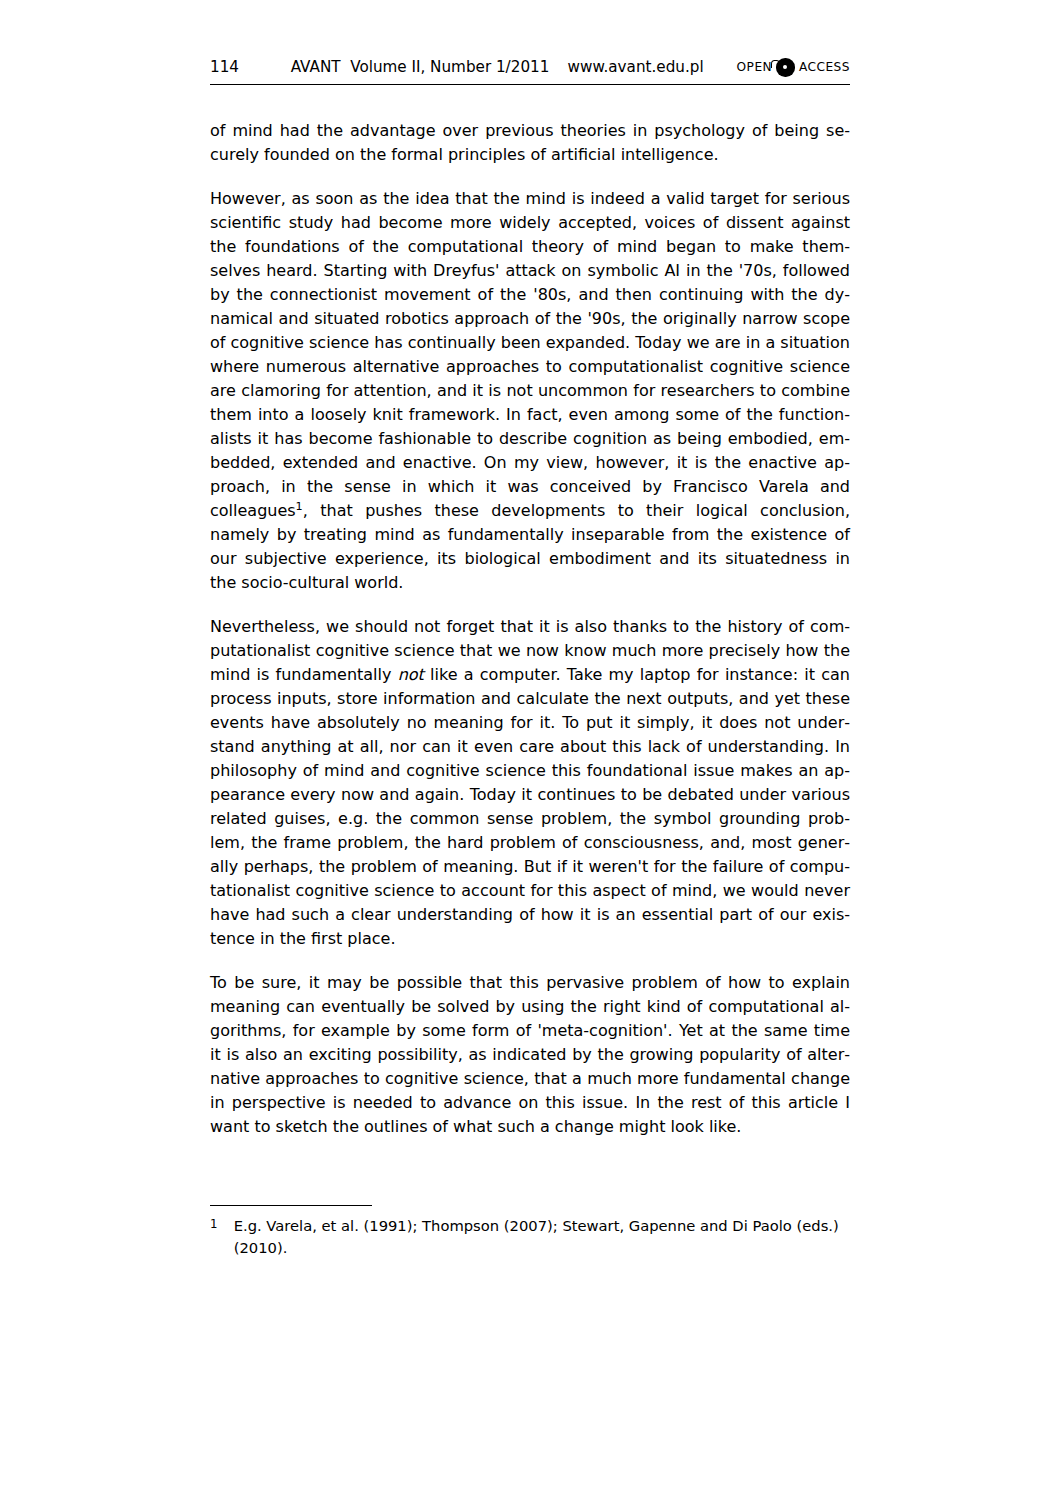114 AVANT Volume II, Number 1/2011 www.avant.edu.pl Open Access
of mind had the advantage over previous theories in psychology of being securely founded on the formal principles of artificial intelligence.
However, as soon as the idea that the mind is indeed a valid target for serious scientific study had become more widely accepted, voices of dissent against the foundations of the computational theory of mind began to make themselves heard. Starting with Dreyfus' attack on symbolic AI in the '70s, followed by the connectionist movement of the '80s, and then continuing with the dynamical and situated robotics approach of the '90s, the originally narrow scope of cognitive science has continually been expanded. Today we are in a situation where numerous alternative approaches to computationalist cognitive science are clamoring for attention, and it is not uncommon for researchers to combine them into a loosely knit framework. In fact, even among some of the functionalists it has become fashionable to describe cognition as being embodied, embedded, extended and enactive. On my view, however, it is the enactive approach, in the sense in which it was conceived by Francisco Varela and colleagues1, that pushes these developments to their logical conclusion, namely by treating mind as fundamentally inseparable from the existence of our subjective experience, its biological embodiment and its situatedness in the socio-cultural world.
Nevertheless, we should not forget that it is also thanks to the history of computationalist cognitive science that we now know much more precisely how the mind is fundamentally not like a computer. Take my laptop for instance: it can process inputs, store information and calculate the next outputs, and yet these events have absolutely no meaning for it. To put it simply, it does not understand anything at all, nor can it even care about this lack of understanding. In philosophy of mind and cognitive science this foundational issue makes an appearance every now and again. Today it continues to be debated under various related guises, e.g. the common sense problem, the symbol grounding problem, the frame problem, the hard problem of consciousness, and, most generally perhaps, the problem of meaning. But if it weren't for the failure of computationalist cognitive science to account for this aspect of mind, we would never have had such a clear understanding of how it is an essential part of our existence in the first place.
To be sure, it may be possible that this pervasive problem of how to explain meaning can eventually be solved by using the right kind of computational algorithms, for example by some form of 'meta-cognition'. Yet at the same time it is also an exciting possibility, as indicated by the growing popularity of alternative approaches to cognitive science, that a much more fundamental change in perspective is needed to advance on this issue. In the rest of this article I want to sketch the outlines of what such a change might look like.
1 E.g. Varela, et al. (1991); Thompson (2007); Stewart, Gapenne and Di Paolo (eds.) (2010).